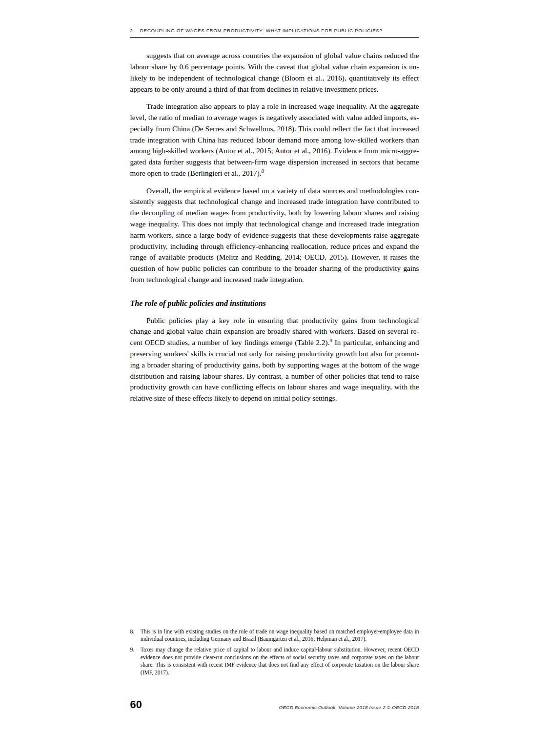2. Decoupling of wages from productivity: what implications for public policies?
suggests that on average across countries the expansion of global value chains reduced the labour share by 0.6 percentage points. With the caveat that global value chain expansion is unlikely to be independent of technological change (Bloom et al., 2016), quantitatively its effect appears to be only around a third of that from declines in relative investment prices.
Trade integration also appears to play a role in increased wage inequality. At the aggregate level, the ratio of median to average wages is negatively associated with value added imports, especially from China (De Serres and Schwellnus, 2018). This could reflect the fact that increased trade integration with China has reduced labour demand more among low-skilled workers than among high-skilled workers (Autor et al., 2015; Autor et al., 2016). Evidence from micro-aggregated data further suggests that between-firm wage dispersion increased in sectors that became more open to trade (Berlingieri et al., 2017).8
Overall, the empirical evidence based on a variety of data sources and methodologies consistently suggests that technological change and increased trade integration have contributed to the decoupling of median wages from productivity, both by lowering labour shares and raising wage inequality. This does not imply that technological change and increased trade integration harm workers, since a large body of evidence suggests that these developments raise aggregate productivity, including through efficiency-enhancing reallocation, reduce prices and expand the range of available products (Melitz and Redding, 2014; OECD, 2015). However, it raises the question of how public policies can contribute to the broader sharing of the productivity gains from technological change and increased trade integration.
The role of public policies and institutions
Public policies play a key role in ensuring that productivity gains from technological change and global value chain expansion are broadly shared with workers. Based on several recent OECD studies, a number of key findings emerge (Table 2.2).9 In particular, enhancing and preserving workers' skills is crucial not only for raising productivity growth but also for promoting a broader sharing of productivity gains, both by supporting wages at the bottom of the wage distribution and raising labour shares. By contrast, a number of other policies that tend to raise productivity growth can have conflicting effects on labour shares and wage inequality, with the relative size of these effects likely to depend on initial policy settings.
8. This is in line with existing studies on the role of trade on wage inequality based on matched employer-employee data in individual countries, including Germany and Brazil (Baumgarten et al., 2016; Helpman et al., 2017).
9. Taxes may change the relative price of capital to labour and induce capital-labour substitution. However, recent OECD evidence does not provide clear-cut conclusions on the effects of social security taxes and corporate taxes on the labour share. This is consistent with recent IMF evidence that does not find any effect of corporate taxation on the labour share (IMF, 2017).
60
OECD Economic Outlook, Volume 2018 Issue 2 © OECD 2018